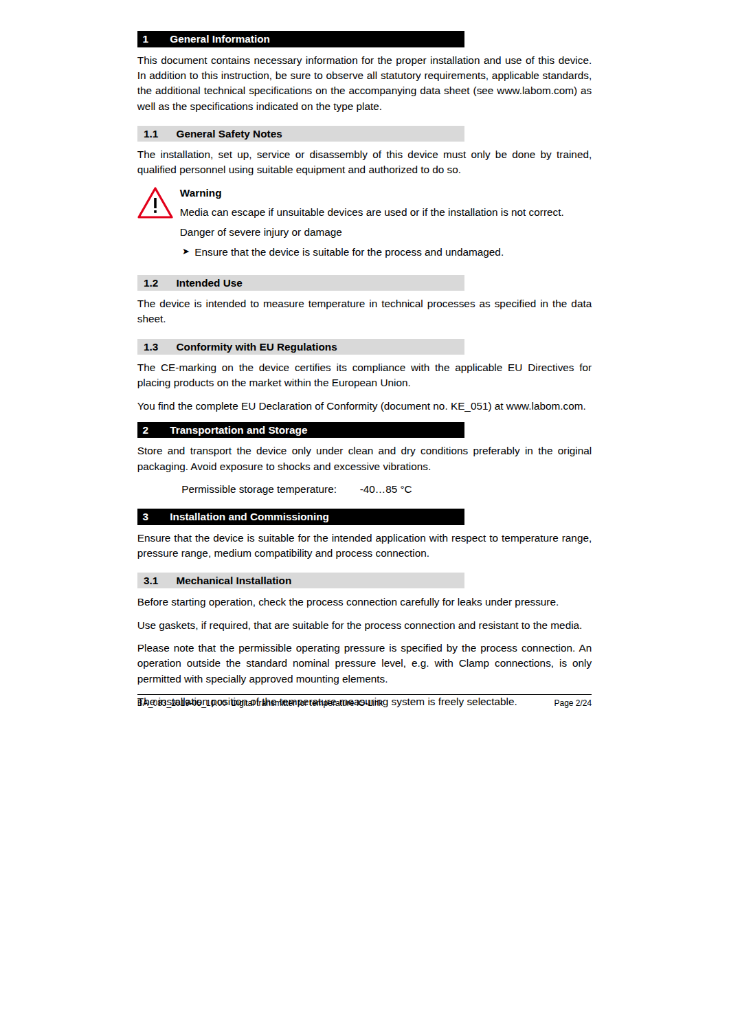1 General Information
This document contains necessary information for the proper installation and use of this device. In addition to this instruction, be sure to observe all statutory requirements, applicable standards, the additional technical specifications on the accompanying data sheet (see www.labom.com) as well as the specifications indicated on the type plate.
1.1 General Safety Notes
The installation, set up, service or disassembly of this device must only be done by trained, qualified personnel using suitable equipment and authorized to do so.
Warning
Media can escape if unsuitable devices are used or if the installation is not correct.
Danger of severe injury or damage
Ensure that the device is suitable for the process and undamaged.
1.2 Intended Use
The device is intended to measure temperature in technical processes as specified in the data sheet.
1.3 Conformity with EU Regulations
The CE-marking on the device certifies its compliance with the applicable EU Directives for placing products on the market within the European Union.
You find the complete EU Declaration of Conformity (document no. KE_051) at www.labom.com.
2 Transportation and Storage
Store and transport the device only under clean and dry conditions preferably in the original packaging. Avoid exposure to shocks and excessive vibrations.
Permissible storage temperature: -40…85 °C
3 Installation and Commissioning
Ensure that the device is suitable for the intended application with respect to temperature range, pressure range, medium compatibility and process connection.
3.1 Mechanical Installation
Before starting operation, check the process connection carefully for leaks under pressure.
Use gaskets, if required, that are suitable for the process connection and resistant to the media.
Please note that the permissible operating pressure is specified by the process connection. An operation outside the standard nominal pressure level, e.g. with Clamp connections, is only permitted with specially approved mounting elements.
The installation position of the temperature measuring system is freely selectable.
BA_083_2019-05_10.00 Digital transmitter for temperature IO-Link Page 2/24